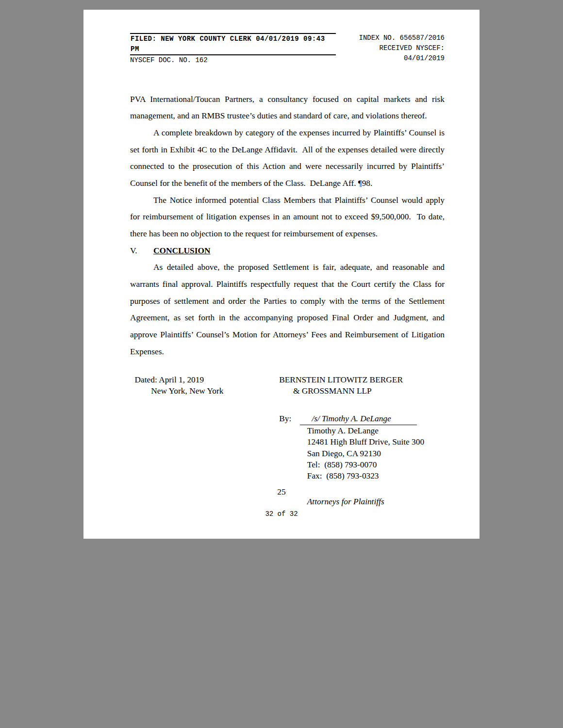FILED: NEW YORK COUNTY CLERK 04/01/2019 09:43 PM
NYSCEF DOC. NO. 162
INDEX NO. 656587/2016
RECEIVED NYSCEF: 04/01/2019
PVA International/Toucan Partners, a consultancy focused on capital markets and risk management, and an RMBS trustee’s duties and standard of care, and violations thereof.
A complete breakdown by category of the expenses incurred by Plaintiffs’ Counsel is set forth in Exhibit 4C to the DeLange Affidavit. All of the expenses detailed were directly connected to the prosecution of this Action and were necessarily incurred by Plaintiffs’ Counsel for the benefit of the members of the Class. DeLange Aff. ¶98.
The Notice informed potential Class Members that Plaintiffs’ Counsel would apply for reimbursement of litigation expenses in an amount not to exceed $9,500,000. To date, there has been no objection to the request for reimbursement of expenses.
V. CONCLUSION
As detailed above, the proposed Settlement is fair, adequate, and reasonable and warrants final approval. Plaintiffs respectfully request that the Court certify the Class for purposes of settlement and order the Parties to comply with the terms of the Settlement Agreement, as set forth in the accompanying proposed Final Order and Judgment, and approve Plaintiffs’ Counsel’s Motion for Attorneys’ Fees and Reimbursement of Litigation Expenses.
Dated: April 1, 2019
New York, New York
BERNSTEIN LITOWITZ BERGER
& GROSSMANN LLP
By: /s/ Timothy A. DeLange
Timothy A. DeLange
12481 High Bluff Drive, Suite 300
San Diego, CA 92130
Tel: (858) 793-0070
Fax: (858) 793-0323
Attorneys for Plaintiffs
25
32 of 32